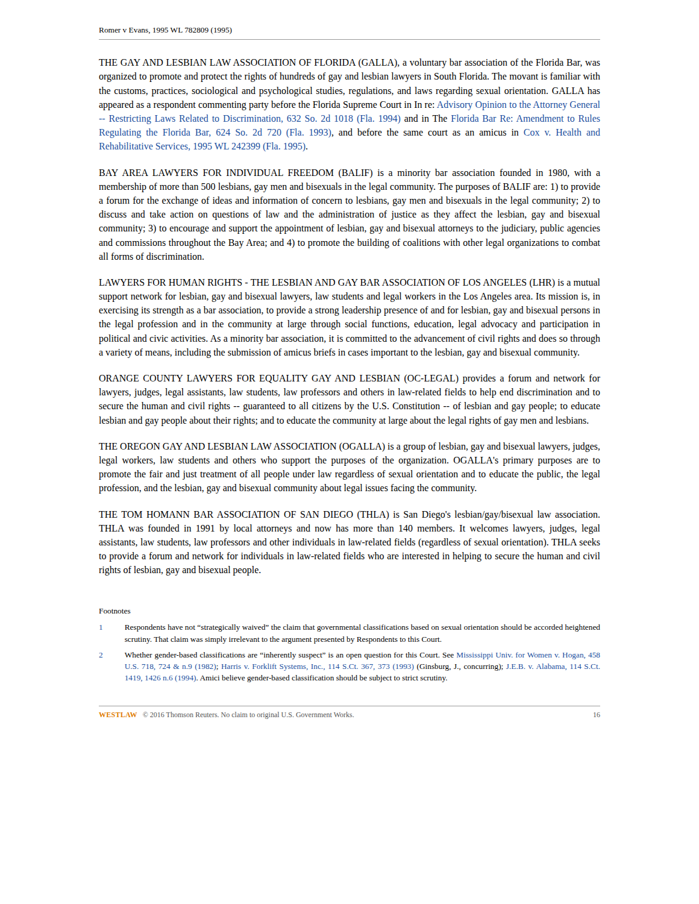Romer v Evans, 1995 WL 782809 (1995)
THE GAY AND LESBIAN LAW ASSOCIATION OF FLORIDA (GALLA), a voluntary bar association of the Florida Bar, was organized to promote and protect the rights of hundreds of gay and lesbian lawyers in South Florida. The movant is familiar with the customs, practices, sociological and psychological studies, regulations, and laws regarding sexual orientation. GALLA has appeared as a respondent commenting party before the Florida Supreme Court in In re: Advisory Opinion to the Attorney General -- Restricting Laws Related to Discrimination, 632 So. 2d 1018 (Fla. 1994) and in The Florida Bar Re: Amendment to Rules Regulating the Florida Bar, 624 So. 2d 720 (Fla. 1993), and before the same court as an amicus in Cox v. Health and Rehabilitative Services, 1995 WL 242399 (Fla. 1995).
BAY AREA LAWYERS FOR INDIVIDUAL FREEDOM (BALIF) is a minority bar association founded in 1980, with a membership of more than 500 lesbians, gay men and bisexuals in the legal community. The purposes of BALIF are: 1) to provide a forum for the exchange of ideas and information of concern to lesbians, gay men and bisexuals in the legal community; 2) to discuss and take action on questions of law and the administration of justice as they affect the lesbian, gay and bisexual community; 3) to encourage and support the appointment of lesbian, gay and bisexual attorneys to the judiciary, public agencies and commissions throughout the Bay Area; and 4) to promote the building of coalitions with other legal organizations to combat all forms of discrimination.
LAWYERS FOR HUMAN RIGHTS - THE LESBIAN AND GAY BAR ASSOCIATION OF LOS ANGELES (LHR) is a mutual support network for lesbian, gay and bisexual lawyers, law students and legal workers in the Los Angeles area. Its mission is, in exercising its strength as a bar association, to provide a strong leadership presence of and for lesbian, gay and bisexual persons in the legal profession and in the community at large through social functions, education, legal advocacy and participation in political and civic activities. As a minority bar association, it is committed to the advancement of civil rights and does so through a variety of means, including the submission of amicus briefs in cases important to the lesbian, gay and bisexual community.
ORANGE COUNTY LAWYERS FOR EQUALITY GAY AND LESBIAN (OC-LEGAL) provides a forum and network for lawyers, judges, legal assistants, law students, law professors and others in law-related fields to help end discrimination and to secure the human and civil rights -- guaranteed to all citizens by the U.S. Constitution -- of lesbian and gay people; to educate lesbian and gay people about their rights; and to educate the community at large about the legal rights of gay men and lesbians.
THE OREGON GAY AND LESBIAN LAW ASSOCIATION (OGALLA) is a group of lesbian, gay and bisexual lawyers, judges, legal workers, law students and others who support the purposes of the organization. OGALLA's primary purposes are to promote the fair and just treatment of all people under law regardless of sexual orientation and to educate the public, the legal profession, and the lesbian, gay and bisexual community about legal issues facing the community.
THE TOM HOMANN BAR ASSOCIATION OF SAN DIEGO (THLA) is San Diego's lesbian/gay/bisexual law association. THLA was founded in 1991 by local attorneys and now has more than 140 members. It welcomes lawyers, judges, legal assistants, law students, law professors and other individuals in law-related fields (regardless of sexual orientation). THLA seeks to provide a forum and network for individuals in law-related fields who are interested in helping to secure the human and civil rights of lesbian, gay and bisexual people.
Footnotes
1 Respondents have not “strategically waived” the claim that governmental classifications based on sexual orientation should be accorded heightened scrutiny. That claim was simply irrelevant to the argument presented by Respondents to this Court.
2 Whether gender-based classifications are “inherently suspect” is an open question for this Court. See Mississippi Univ. for Women v. Hogan, 458 U.S. 718, 724 & n.9 (1982); Harris v. Forklift Systems, Inc., 114 S.Ct. 367, 373 (1993) (Ginsburg, J., concurring); J.E.B. v. Alabama, 114 S.Ct. 1419, 1426 n.6 (1994). Amici believe gender-based classification should be subject to strict scrutiny.
WESTLAW © 2016 Thomson Reuters. No claim to original U.S. Government Works. 16